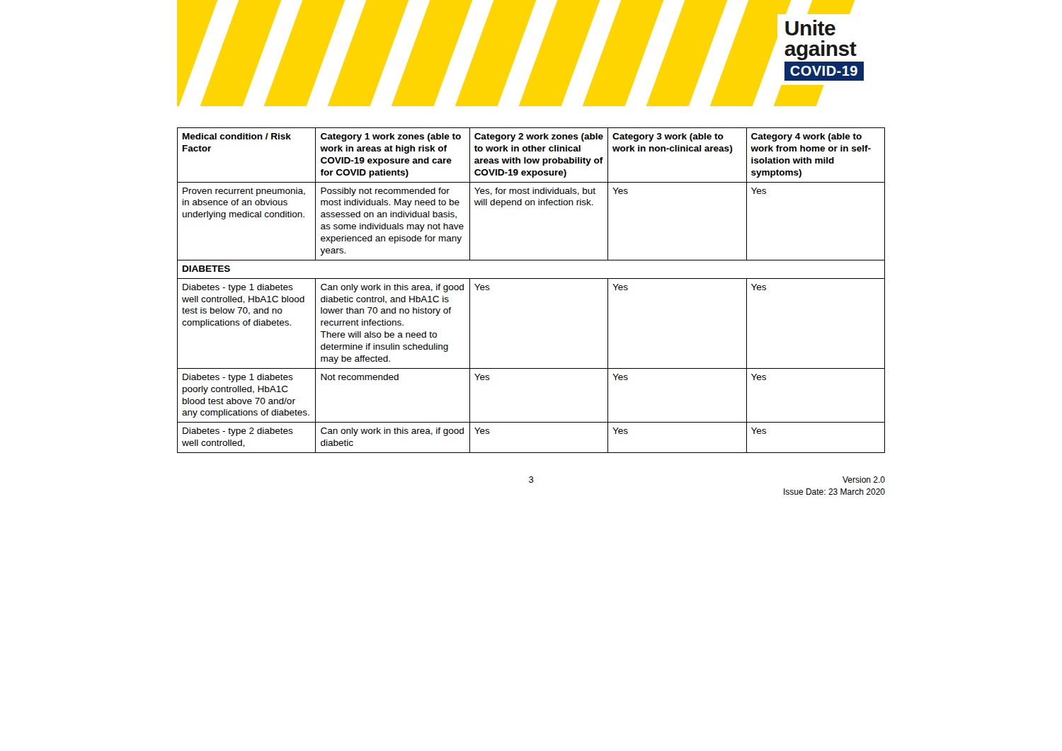Unite
against
COVID-19
| Medical condition / Risk Factor | Category 1 work zones (able to work in areas at high risk of COVID-19 exposure and care for COVID patients) | Category 2 work zones (able to work in other clinical areas with low probability of COVID-19 exposure) | Category 3 work (able to work in non-clinical areas) | Category 4 work (able to work from home or in self-isolation with mild symptoms) |
| --- | --- | --- | --- | --- |
| Proven recurrent pneumonia, in absence of an obvious underlying medical condition. | Possibly not recommended for most individuals. May need to be assessed on an individual basis, as some individuals may not have experienced an episode for many years. | Yes, for most individuals, but will depend on infection risk. | Yes | Yes |
| DIABETES |
| Diabetes - type 1 diabetes well controlled, HbA1C blood test is below 70, and no complications of diabetes. | Can only work in this area, if good diabetic control, and HbA1C is lower than 70 and no history of recurrent infections. There will also be a need to determine if insulin scheduling may be affected. | Yes | Yes | Yes |
| Diabetes - type 1 diabetes poorly controlled, HbA1C blood test above 70 and/or any complications of diabetes. | Not recommended | Yes | Yes | Yes |
| Diabetes - type 2 diabetes well controlled, | Can only work in this area, if good diabetic | Yes | Yes | Yes |
3
Version 2.0
Issue Date: 23 March 2020